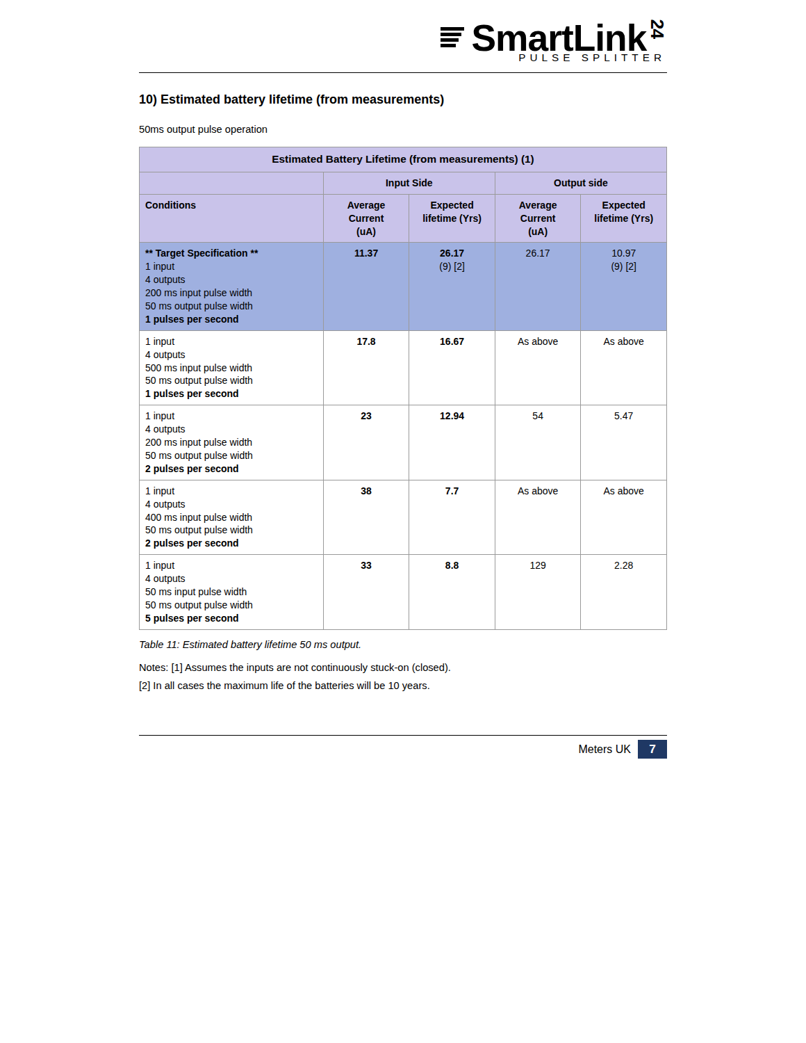SmartLink24
PULSE SPLITTER
10) Estimated battery lifetime (from measurements)
50ms output pulse operation
| Estimated Battery Lifetime (from measurements) (1) |
| --- |
| | Input Side | Output side |
| Conditions | Average Current (uA) | Expected lifetime (Yrs) | Average Current (uA) | Expected lifetime (Yrs) |
| ** Target Specification ** 1 input 4 outputs 200 ms input pulse width 50 ms output pulse width 1 pulses per second | 11.37 | 26.17 (9) [2] | 26.17 | 10.97 (9) [2] |
| 1 input 4 outputs 500 ms input pulse width 50 ms output pulse width 1 pulses per second | 17.8 | 16.67 | As above | As above |
| 1 input 4 outputs 200 ms input pulse width 50 ms output pulse width 2 pulses per second | 23 | 12.94 | 54 | 5.47 |
| 1 input 4 outputs 400 ms input pulse width 50 ms output pulse width 2 pulses per second | 38 | 7.7 | As above | As above |
| 1 input 4 outputs 50 ms input pulse width 50 ms output pulse width 5 pulses per second | 33 | 8.8 | 129 | 2.28 |
Table 11: Estimated battery lifetime 50 ms output.
Notes: [1] Assumes the inputs are not continuously stuck-on (closed).
[2] In all cases the maximum life of the batteries will be 10 years.
Meters UK 7